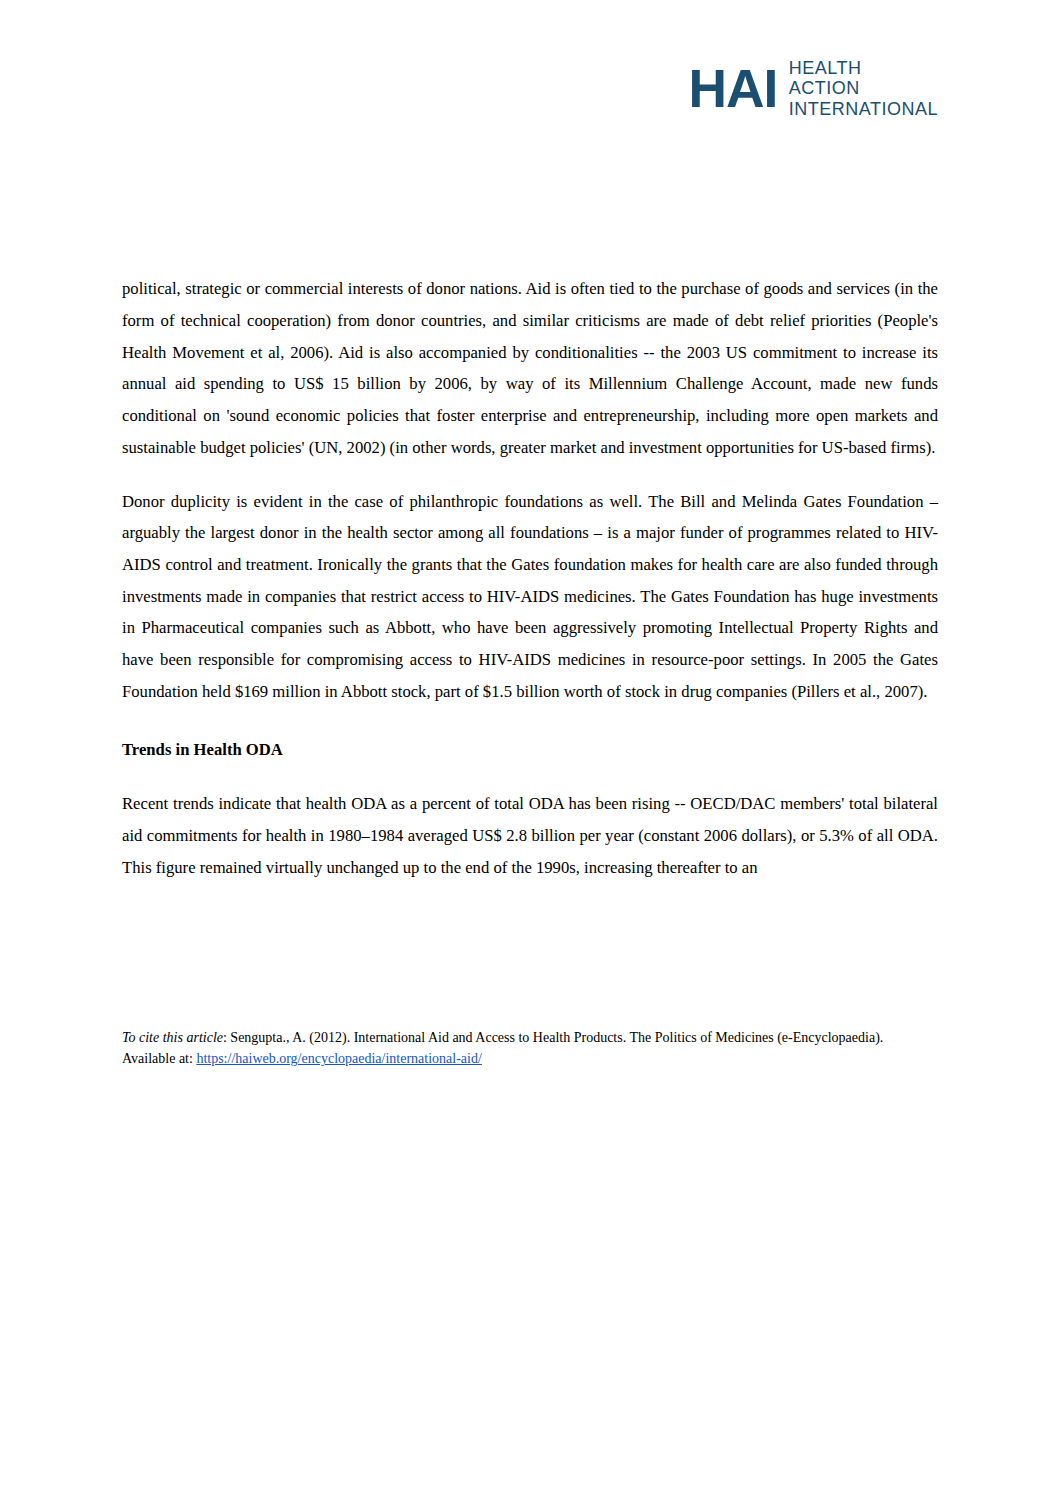HAI
Health Action International
political, strategic or commercial interests of donor nations. Aid is often tied to the purchase of goods and services (in the form of technical cooperation) from donor countries, and similar criticisms are made of debt relief priorities (People's Health Movement et al, 2006). Aid is also accompanied by conditionalities -- the 2003 US commitment to increase its annual aid spending to US$ 15 billion by 2006, by way of its Millennium Challenge Account, made new funds conditional on 'sound economic policies that foster enterprise and entrepreneurship, including more open markets and sustainable budget policies' (UN, 2002) (in other words, greater market and investment opportunities for US-based firms).
Donor duplicity is evident in the case of philanthropic foundations as well. The Bill and Melinda Gates Foundation – arguably the largest donor in the health sector among all foundations – is a major funder of programmes related to HIV-AIDS control and treatment. Ironically the grants that the Gates foundation makes for health care are also funded through investments made in companies that restrict access to HIV-AIDS medicines. The Gates Foundation has huge investments in Pharmaceutical companies such as Abbott, who have been aggressively promoting Intellectual Property Rights and have been responsible for compromising access to HIV-AIDS medicines in resource-poor settings. In 2005 the Gates Foundation held $169 million in Abbott stock, part of $1.5 billion worth of stock in drug companies (Pillers et al., 2007).
Trends in Health ODA
Recent trends indicate that health ODA as a percent of total ODA has been rising -- OECD/DAC members' total bilateral aid commitments for health in 1980–1984 averaged US$ 2.8 billion per year (constant 2006 dollars), or 5.3% of all ODA. This figure remained virtually unchanged up to the end of the 1990s, increasing thereafter to an
To cite this article: Sengupta., A. (2012). International Aid and Access to Health Products. The Politics of Medicines (e-Encyclopaedia). Available at: https://haiweb.org/encyclopaedia/international-aid/